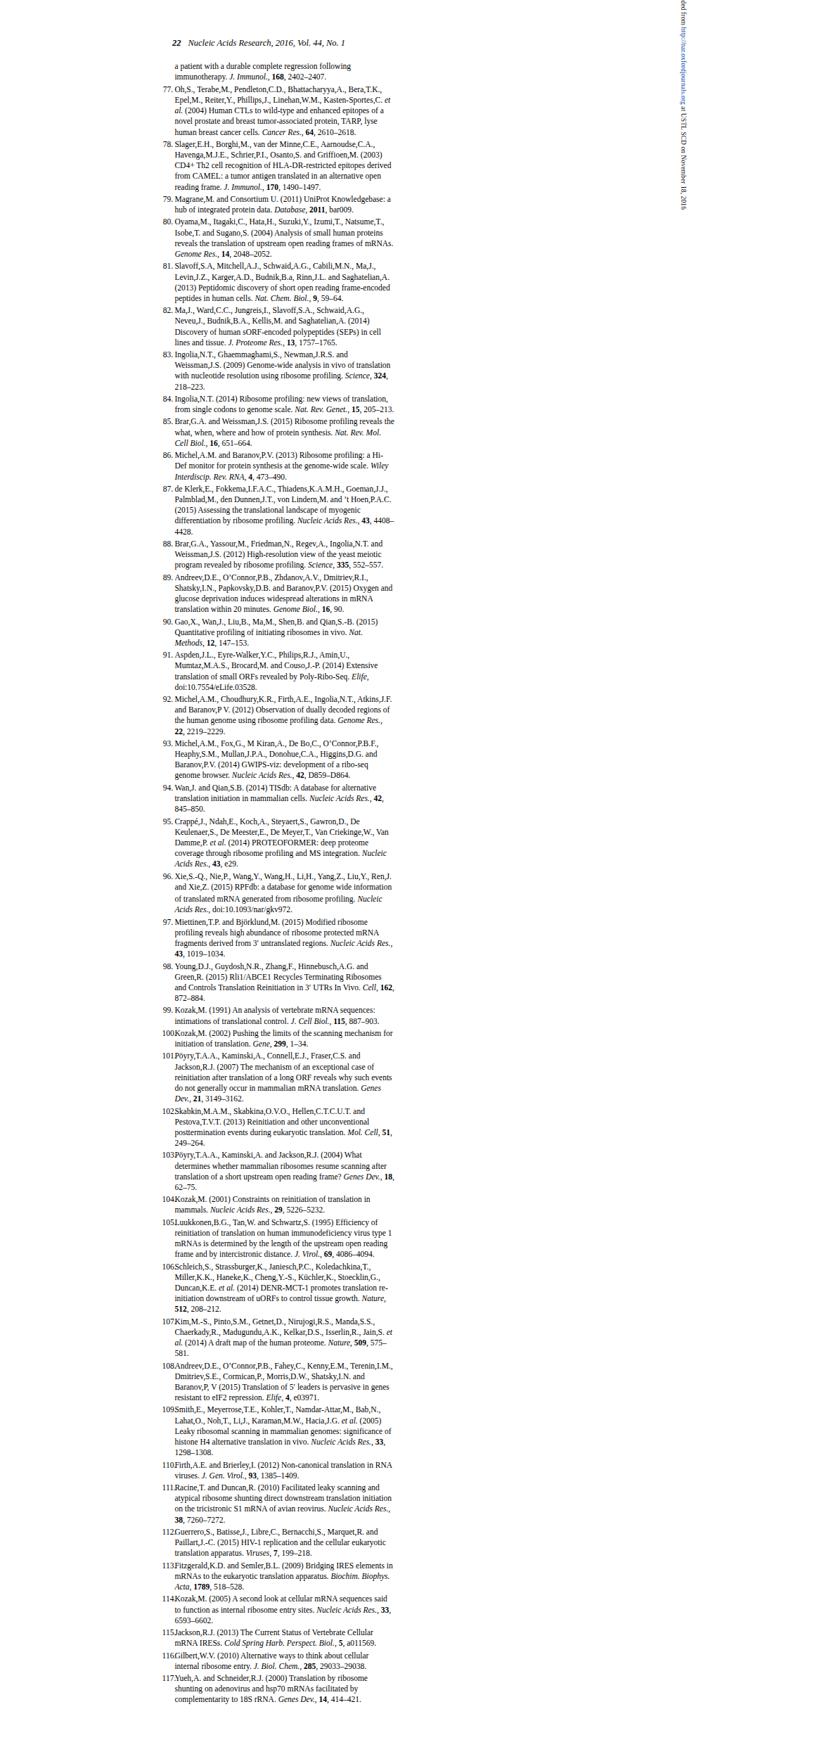22 Nucleic Acids Research, 2016, Vol. 44, No. 1
a patient with a durable complete regression following immunotherapy. J. Immunol., 168, 2402–2407.
77. Oh,S., Terabe,M., Pendleton,C.D., Bhattacharyya,A., Bera,T.K., Epel,M., Reiter,Y., Phillips,J., Linehan,W.M., Kasten-Sportes,C. et al. (2004) Human CTLs to wild-type and enhanced epitopes of a novel prostate and breast tumor-associated protein, TARP, lyse human breast cancer cells. Cancer Res., 64, 2610–2618.
78. Slager,E.H., Borghi,M., van der Minne,C.E., Aarnoudse,C.A., Havenga,M.J.E., Schrier,P.I., Osanto,S. and Griffioen,M. (2003) CD4+ Th2 cell recognition of HLA-DR-restricted epitopes derived from CAMEL: a tumor antigen translated in an alternative open reading frame. J. Immunol., 170, 1490–1497.
79. Magrane,M. and Consortium U. (2011) UniProt Knowledgebase: a hub of integrated protein data. Database, 2011, bar009.
80. Oyama,M., Itagaki,C., Hata,H., Suzuki,Y., Izumi,T., Natsume,T., Isobe,T. and Sugano,S. (2004) Analysis of small human proteins reveals the translation of upstream open reading frames of mRNAs. Genome Res., 14, 2048–2052.
81. Slavoff,S.A, Mitchell,A.J., Schwaid,A.G., Cabili,M.N., Ma,J., Levin,J.Z., Karger,A.D., Budnik,B.a, Rinn,J.L. and Saghatelian,A. (2013) Peptidomic discovery of short open reading frame-encoded peptides in human cells. Nat. Chem. Biol., 9, 59–64.
82. Ma,J., Ward,C.C., Jungreis,I., Slavoff,S.A., Schwaid,A.G., Neveu,J., Budnik,B.A., Kellis,M. and Saghatelian,A. (2014) Discovery of human sORF-encoded polypeptides (SEPs) in cell lines and tissue. J. Proteome Res., 13, 1757–1765.
83. Ingolia,N.T., Ghaemmaghami,S., Newman,J.R.S. and Weissman,J.S. (2009) Genome-wide analysis in vivo of translation with nucleotide resolution using ribosome profiling. Science, 324, 218–223.
84. Ingolia,N.T. (2014) Ribosome profiling: new views of translation, from single codons to genome scale. Nat. Rev. Genet., 15, 205–213.
85. Brar,G.A. and Weissman,J.S. (2015) Ribosome profiling reveals the what, when, where and how of protein synthesis. Nat. Rev. Mol. Cell Biol., 16, 651–664.
86. Michel,A.M. and Baranov,P.V. (2013) Ribosome profiling: a Hi-Def monitor for protein synthesis at the genome-wide scale. Wiley Interdiscip. Rev. RNA, 4, 473–490.
87. de Klerk,E., Fokkema,I.F.A.C., Thiadens,K.A.M.H., Goeman,J.J., Palmblad,M., den Dunnen,J.T., von Lindern,M. and ’t Hoen,P.A.C. (2015) Assessing the translational landscape of myogenic differentiation by ribosome profiling. Nucleic Acids Res., 43, 4408–4428.
88. Brar,G.A., Yassour,M., Friedman,N., Regev,A., Ingolia,N.T. and Weissman,J.S. (2012) High-resolution view of the yeast meiotic program revealed by ribosome profiling. Science, 335, 552–557.
89. Andreev,D.E., O’Connor,P.B., Zhdanov,A.V., Dmitriev,R.I., Shatsky,I.N., Papkovsky,D.B. and Baranov,P.V. (2015) Oxygen and glucose deprivation induces widespread alterations in mRNA translation within 20 minutes. Genome Biol., 16, 90.
90. Gao,X., Wan,J., Liu,B., Ma,M., Shen,B. and Qian,S.-B. (2015) Quantitative profiling of initiating ribosomes in vivo. Nat. Methods, 12, 147–153.
91. Aspden,J.L., Eyre-Walker,Y.C., Philips,R.J., Amin,U., Mumtaz,M.A.S., Brocard,M. and Couso,J.-P. (2014) Extensive translation of small ORFs revealed by Poly-Ribo-Seq. Elife, doi:10.7554/eLife.03528.
92. Michel,A.M., Choudhury,K.R., Firth,A.E., Ingolia,N.T., Atkins,J.F. and Baranov,P V. (2012) Observation of dually decoded regions of the human genome using ribosome profiling data. Genome Res., 22, 2219–2229.
93. Michel,A.M., Fox,G., M Kiran,A., De Bo,C., O’Connor,P.B.F., Heaphy,S.M., Mullan,J.P.A., Donohue,C.A., Higgins,D.G. and Baranov,P.V. (2014) GWIPS-viz: development of a ribo-seq genome browser. Nucleic Acids Res., 42, D859–D864.
94. Wan,J. and Qian,S.B. (2014) TISdb: A database for alternative translation initiation in mammalian cells. Nucleic Acids Res., 42, 845–850.
95. Crappé,J., Ndah,E., Koch,A., Steyaert,S., Gawron,D., De Keulenaer,S., De Meester,E., De Meyer,T., Van Criekinge,W., Van Damme,P. et al. (2014) PROTEOFORMER: deep proteome coverage through ribosome profiling and MS integration. Nucleic Acids Res., 43, e29.
96. Xie,S.-Q., Nie,P., Wang,Y., Wang,H., Li,H., Yang,Z., Liu,Y., Ren,J. and Xie,Z. (2015) RPFdb: a database for genome wide information
of translated mRNA generated from ribosome profiling. Nucleic Acids Res., doi:10.1093/nar/gkv972.
97. Miettinen,T.P. and Björklund,M. (2015) Modified ribosome profiling reveals high abundance of ribosome protected mRNA fragments derived from 3′ untranslated regions. Nucleic Acids Res., 43, 1019–1034.
98. Young,D.J., Guydosh,N.R., Zhang,F., Hinnebusch,A.G. and Green,R. (2015) Rli1/ABCE1 Recycles Terminating Ribosomes and Controls Translation Reinitiation in 3′ UTRs In Vivo. Cell, 162, 872–884.
99. Kozak,M. (1991) An analysis of vertebrate mRNA sequences: intimations of translational control. J. Cell Biol., 115, 887–903.
100. Kozak,M. (2002) Pushing the limits of the scanning mechanism for initiation of translation. Gene, 299, 1–34.
101. Pöyry,T.A.A., Kaminski,A., Connell,E.J., Fraser,C.S. and Jackson,R.J. (2007) The mechanism of an exceptional case of reinitiation after translation of a long ORF reveals why such events do not generally occur in mammalian mRNA translation. Genes Dev., 21, 3149–3162.
102. Skabkin,M.A.M., Skabkina,O.V.O., Hellen,C.T.C.U.T. and Pestova,T.V.T. (2013) Reinitiation and other unconventional posttermination events during eukaryotic translation. Mol. Cell, 51, 249–264.
103. Pöyry,T.A.A., Kaminski,A. and Jackson,R.J. (2004) What determines whether mammalian ribosomes resume scanning after translation of a short upstream open reading frame? Genes Dev., 18, 62–75.
104. Kozak,M. (2001) Constraints on reinitiation of translation in mammals. Nucleic Acids Res., 29, 5226–5232.
105. Luukkonen,B.G., Tan,W. and Schwartz,S. (1995) Efficiency of reinitiation of translation on human immunodeficiency virus type 1 mRNAs is determined by the length of the upstream open reading frame and by intercistronic distance. J. Virol., 69, 4086–4094.
106. Schleich,S., Strassburger,K., Janiesch,P.C., Koledachkina,T., Miller,K.K., Haneke,K., Cheng,Y.-S., Küchler,K., Stoecklin,G., Duncan,K.E. et al. (2014) DENR-MCT-1 promotes translation re-initiation downstream of uORFs to control tissue growth. Nature, 512, 208–212.
107. Kim,M.-S., Pinto,S.M., Getnet,D., Nirujogi,R.S., Manda,S.S., Chaerkady,R., Madugundu,A.K., Kelkar,D.S., Isserlin,R., Jain,S. et al. (2014) A draft map of the human proteome. Nature, 509, 575–581.
108. Andreev,D.E., O’Connor,P.B., Fahey,C., Kenny,E.M., Terenin,I.M., Dmitriev,S.E., Cormican,P., Morris,D.W., Shatsky,I.N. and Baranov,P, V (2015) Translation of 5′ leaders is pervasive in genes resistant to eIF2 repression. Elife, 4, e03971.
109. Smith,E., Meyerrose,T.E., Kohler,T., Namdar-Attar,M., Bab,N., Lahat,O., Noh,T., Li,J., Karaman,M.W., Hacia,J.G. et al. (2005) Leaky ribosomal scanning in mammalian genomes: significance of histone H4 alternative translation in vivo. Nucleic Acids Res., 33, 1298–1308.
110. Firth,A.E. and Brierley,I. (2012) Non-canonical translation in RNA viruses. J. Gen. Virol., 93, 1385–1409.
111. Racine,T. and Duncan,R. (2010) Facilitated leaky scanning and atypical ribosome shunting direct downstream translation initiation on the tricistronic S1 mRNA of avian reovirus. Nucleic Acids Res., 38, 7260–7272.
112. Guerrero,S., Batisse,J., Libre,C., Bernacchi,S., Marquet,R. and Paillart,J.-C. (2015) HIV-1 replication and the cellular eukaryotic translation apparatus. Viruses, 7, 199–218.
113. Fitzgerald,K.D. and Semler,B.L. (2009) Bridging IRES elements in mRNAs to the eukaryotic translation apparatus. Biochim. Biophys. Acta, 1789, 518–528.
114. Kozak,M. (2005) A second look at cellular mRNA sequences said to function as internal ribosome entry sites. Nucleic Acids Res., 33, 6593–6602.
115. Jackson,R.J. (2013) The Current Status of Vertebrate Cellular mRNA IRESs. Cold Spring Harb. Perspect. Biol., 5, a011569.
116. Gilbert,W.V. (2010) Alternative ways to think about cellular internal ribosome entry. J. Biol. Chem., 285, 29033–29038.
117. Yueh,A. and Schneider,R.J. (2000) Translation by ribosome shunting on adenovirus and hsp70 mRNAs facilitated by complementarity to 18S rRNA. Genes Dev., 14, 414–421.
Downloaded from http://nar.oxfordjournals.org at USTL SCD on November 18, 2016